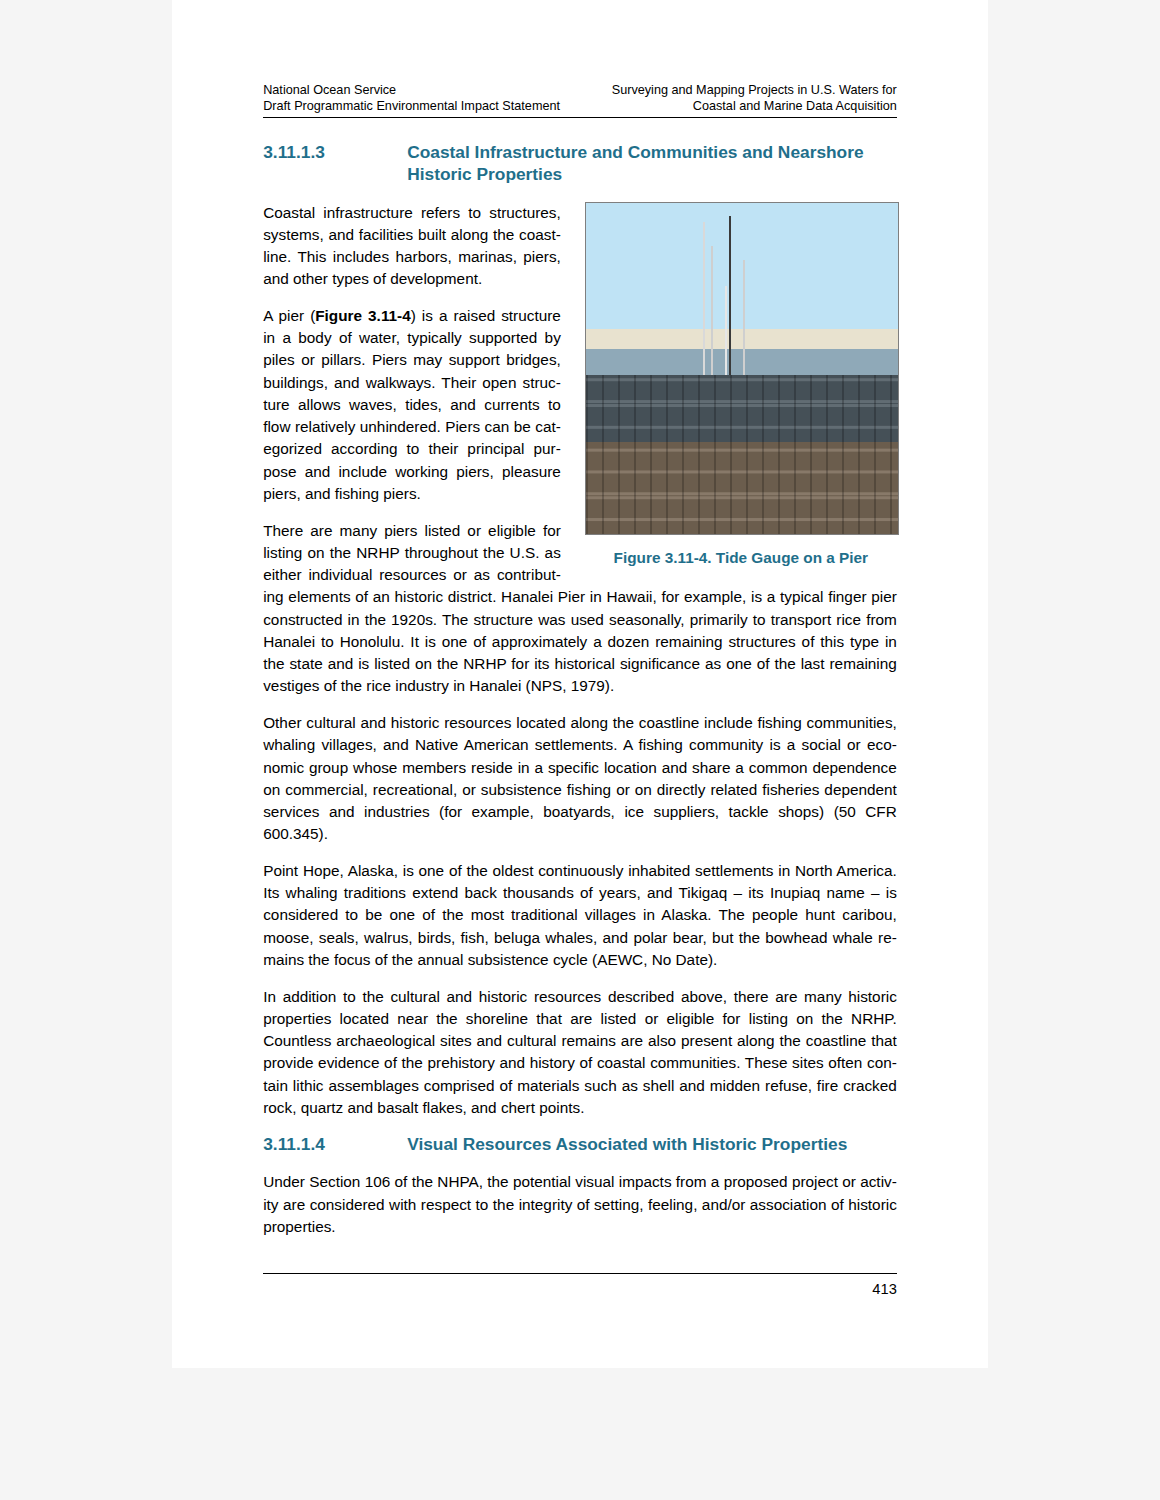National Ocean Service Draft Programmatic Environmental Impact Statement
Surveying and Mapping Projects in U.S. Waters for Coastal and Marine Data Acquisition
3.11.1.3 Coastal Infrastructure and Communities and Nearshore Historic Properties
Figure 3.11-4. Tide Gauge on a Pier
Coastal infrastructure refers to structures, systems, and facilities built along the coastline. This includes harbors, marinas, piers, and other types of development.
A pier (Figure 3.11-4) is a raised structure in a body of water, typically supported by piles or pillars. Piers may support bridges, buildings, and walkways. Their open structure allows waves, tides, and currents to flow relatively unhindered. Piers can be categorized according to their principal purpose and include working piers, pleasure piers, and fishing piers.
There are many piers listed or eligible for listing on the NRHP throughout the U.S. as either individual resources or as contributing elements of an historic district. Hanalei Pier in Hawaii, for example, is a typical finger pier constructed in the 1920s. The structure was used seasonally, primarily to transport rice from Hanalei to Honolulu. It is one of approximately a dozen remaining structures of this type in the state and is listed on the NRHP for its historical significance as one of the last remaining vestiges of the rice industry in Hanalei (NPS, 1979).
Other cultural and historic resources located along the coastline include fishing communities, whaling villages, and Native American settlements. A fishing community is a social or economic group whose members reside in a specific location and share a common dependence on commercial, recreational, or subsistence fishing or on directly related fisheries dependent services and industries (for example, boatyards, ice suppliers, tackle shops) (50 CFR 600.345).
Point Hope, Alaska, is one of the oldest continuously inhabited settlements in North America. Its whaling traditions extend back thousands of years, and Tikigaq – its Inupiaq name – is considered to be one of the most traditional villages in Alaska. The people hunt caribou, moose, seals, walrus, birds, fish, beluga whales, and polar bear, but the bowhead whale remains the focus of the annual subsistence cycle (AEWC, No Date).
In addition to the cultural and historic resources described above, there are many historic properties located near the shoreline that are listed or eligible for listing on the NRHP. Countless archaeological sites and cultural remains are also present along the coastline that provide evidence of the prehistory and history of coastal communities. These sites often contain lithic assemblages comprised of materials such as shell and midden refuse, fire cracked rock, quartz and basalt flakes, and chert points.
3.11.1.4 Visual Resources Associated with Historic Properties
Under Section 106 of the NHPA, the potential visual impacts from a proposed project or activity are considered with respect to the integrity of setting, feeling, and/or association of historic properties.
413